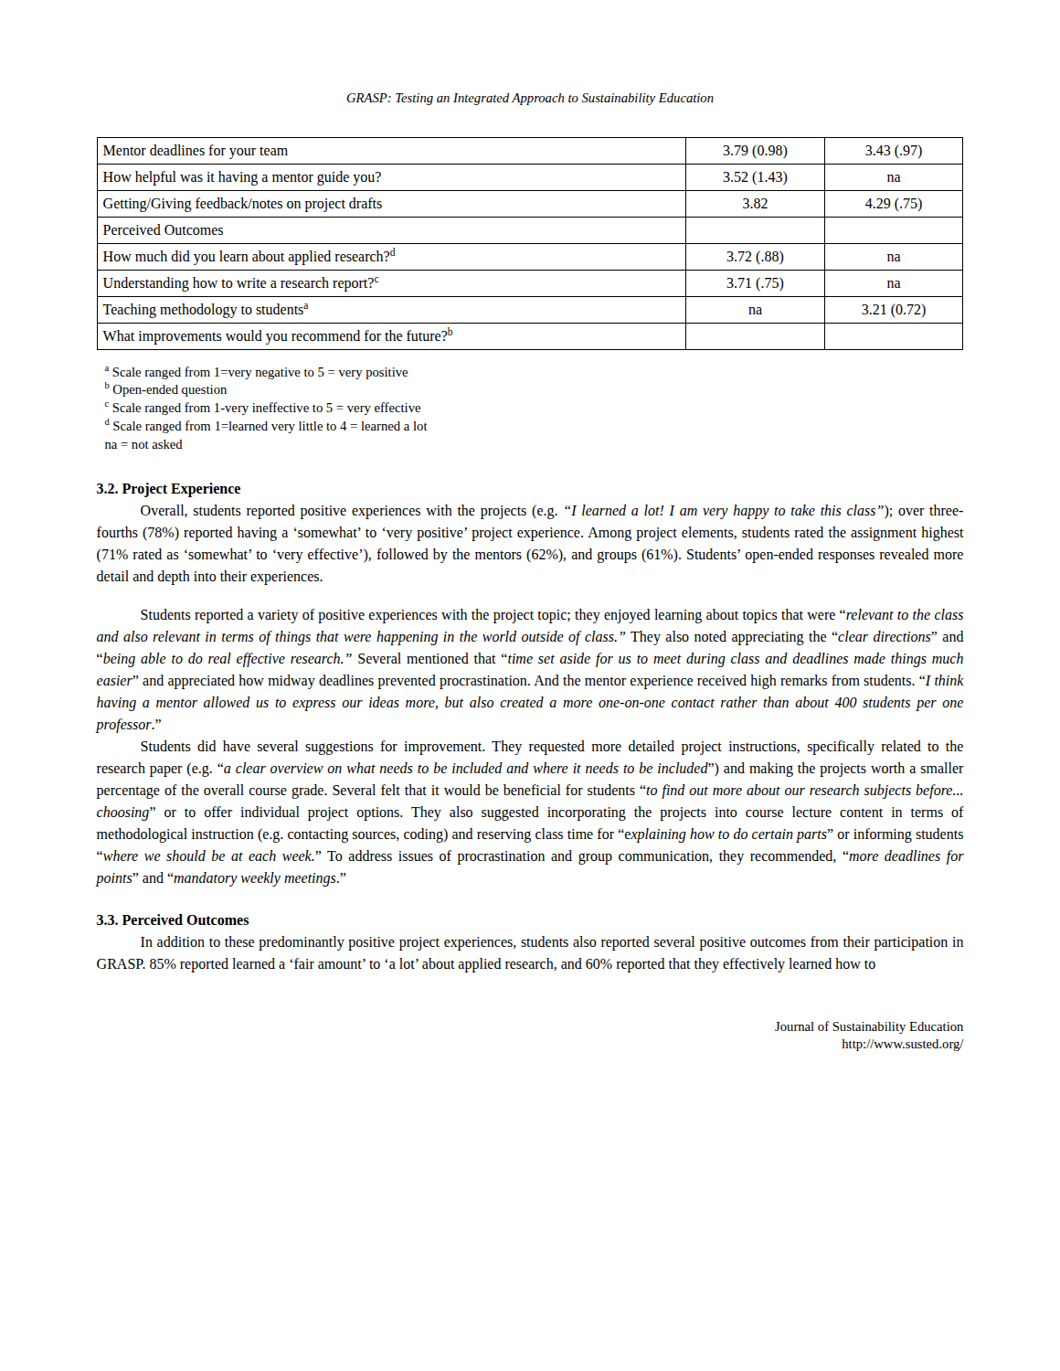GRASP: Testing an Integrated Approach to Sustainability Education
| Mentor deadlines for your team | 3.79 (0.98) | 3.43 (.97) |
| How helpful was it having a mentor guide you? | 3.52 (1.43) | na |
| Getting/Giving feedback/notes on project drafts | 3.82 | 4.29 (.75) |
| Perceived Outcomes | | |
| How much did you learn about applied research? d | 3.72 (.88) | na |
| Understanding how to write a research report? c | 3.71 (.75) | na |
| Teaching methodology to students a | na | 3.21 (0.72) |
| What improvements would you recommend for the future? b | | |
a Scale ranged from 1=very negative to 5 = very positive
b Open-ended question
c Scale ranged from 1-very ineffective to 5 = very effective
d Scale ranged from 1=learned very little to 4 = learned a lot
na = not asked
3.2. Project Experience
Overall, students reported positive experiences with the projects (e.g. “I learned a lot! I am very happy to take this class”); over three-fourths (78%) reported having a ‘somewhat’ to ‘very positive’ project experience. Among project elements, students rated the assignment highest (71% rated as ‘somewhat’ to ‘very effective’), followed by the mentors (62%), and groups (61%). Students’ open-ended responses revealed more detail and depth into their experiences.
Students reported a variety of positive experiences with the project topic; they enjoyed learning about topics that were “relevant to the class and also relevant in terms of things that were happening in the world outside of class.” They also noted appreciating the “clear directions” and “being able to do real effective research.” Several mentioned that “time set aside for us to meet during class and deadlines made things much easier” and appreciated how midway deadlines prevented procrastination. And the mentor experience received high remarks from students. “I think having a mentor allowed us to express our ideas more, but also created a more one-on-one contact rather than about 400 students per one professor.”
Students did have several suggestions for improvement. They requested more detailed project instructions, specifically related to the research paper (e.g. “a clear overview on what needs to be included and where it needs to be included”) and making the projects worth a smaller percentage of the overall course grade. Several felt that it would be beneficial for students “to find out more about our research subjects before... choosing” or to offer individual project options. They also suggested incorporating the projects into course lecture content in terms of methodological instruction (e.g. contacting sources, coding) and reserving class time for “explaining how to do certain parts” or informing students “where we should be at each week.” To address issues of procrastination and group communication, they recommended, “more deadlines for points” and “mandatory weekly meetings.”
3.3. Perceived Outcomes
In addition to these predominantly positive project experiences, students also reported several positive outcomes from their participation in GRASP. 85% reported learned a ‘fair amount’ to ‘a lot’ about applied research, and 60% reported that they effectively learned how to
Journal of Sustainability Education
http://www.susted.org/